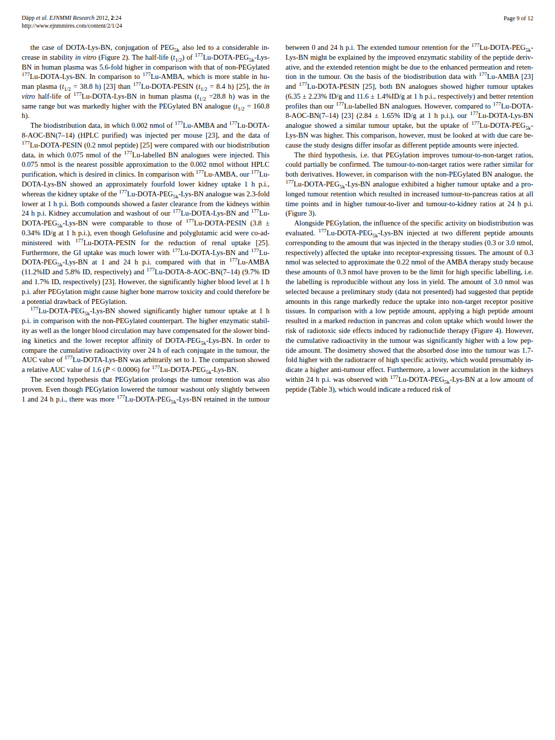Däpp et al. EJNMMI Research 2012, 2:24
http://www.ejnmmires.com/content/2/1/24
Page 9 of 12
the case of DOTA-Lys-BN, conjugation of PEG5k also led to a considerable increase in stability in vitro (Figure 2). The half-life (t1/2) of 177Lu-DOTA-PEG5k-Lys-BN in human plasma was 5.6-fold higher in comparison with that of non-PEGylated 177Lu-DOTA-Lys-BN. In comparison to 177Lu-AMBA, which is more stable in human plasma (t1/2 = 38.8 h) [23] than 177Lu-DOTA-PESIN (t1/2 = 8.4 h) [25], the in vitro half-life of 177Lu-DOTA-Lys-BN in human plasma (t1/2 =28.8 h) was in the same range but was markedly higher with the PEGylated BN analogue (t1/2 = 160.8 h).
The biodistribution data, in which 0.002 nmol of 177Lu-AMBA and 177Lu-DOTA-8-AOC-BN(7–14) (HPLC purified) was injected per mouse [23], and the data of 177Lu-DOTA-PESIN (0.2 nmol peptide) [25] were compared with our biodistribution data, in which 0.075 nmol of the 177Lu-labelled BN analogues were injected. This 0.075 nmol is the nearest possible approximation to the 0.002 nmol without HPLC purification, which is desired in clinics. In comparison with 177Lu-AMBA, our 177Lu-DOTA-Lys-BN showed an approximately fourfold lower kidney uptake 1 h p.i., whereas the kidney uptake of the 177Lu-DOTA-PEG5k-Lys-BN analogue was 2.3-fold lower at 1 h p.i. Both compounds showed a faster clearance from the kidneys within 24 h p.i. Kidney accumulation and washout of our 177Lu-DOTA-Lys-BN and 177Lu-DOTA-PEG5k-Lys-BN were comparable to those of 177Lu-DOTA-PESIN (3.8 ± 0.34% ID/g at 1 h p.i.), even though Gelofusine and polyglutamic acid were co-administered with 177Lu-DOTA-PESIN for the reduction of renal uptake [25]. Furthermore, the GI uptake was much lower with 177Lu-DOTA-Lys-BN and 177Lu-DOTA-PEG5k-Lys-BN at 1 and 24 h p.i. compared with that in 177Lu-AMBA (11.2%ID and 5.8% ID, respectively) and 177Lu-DOTA-8-AOC-BN(7–14) (9.7% ID and 1.7% ID, respectively) [23]. However, the significantly higher blood level at 1 h p.i. after PEGylation might cause higher bone marrow toxicity and could therefore be a potential drawback of PEGylation.
177Lu-DOTA-PEG5k-Lys-BN showed significantly higher tumour uptake at 1 h p.i. in comparison with the non-PEGylated counterpart. The higher enzymatic stability as well as the longer blood circulation may have compensated for the slower binding kinetics and the lower receptor affinity of DOTA-PEG5k-Lys-BN. In order to compare the cumulative radioactivity over 24 h of each conjugate in the tumour, the AUC value of 177Lu-DOTA-Lys-BN was arbitrarily set to 1. The comparison showed a relative AUC value of 1.6 (P < 0.0006) for 177Lu-DOTA-PEG5k-Lys-BN.
The second hypothesis that PEGylation prolongs the tumour retention was also proven. Even though PEGylation lowered the tumour washout only slightly between 1 and 24 h p.i., there was more 177Lu-DOTA-PEG5k-Lys-BN retained in the tumour between 0 and 24 h p.i. The extended tumour retention for the 177Lu-DOTA-PEG5k-Lys-BN might be explained by the improved enzymatic stability of the peptide derivative, and the extended retention might be due to the enhanced permeation and retention in the tumour. On the basis of the biodistribution data with 177Lu-AMBA [23] and 177Lu-DOTA-PESIN [25], both BN analogues showed higher tumour uptakes (6.35 ± 2.23% ID/g and 11.6 ± 1.4%ID/g at 1 h p.i., respectively) and better retention profiles than our 177Lu-labelled BN analogues. However, compared to 177Lu-DOTA-8-AOC-BN(7–14) [23] (2.84 ± 1.65% ID/g at 1 h p.i.), our 177Lu-DOTA-Lys-BN analogue showed a similar tumour uptake, but the uptake of 177Lu-DOTA-PEG5k-Lys-BN was higher. This comparison, however, must be looked at with due care because the study designs differ insofar as different peptide amounts were injected.
The third hypothesis, i.e. that PEGylation improves tumour-to-non-target ratios, could partially be confirmed. The tumour-to-non-target ratios were rather similar for both derivatives. However, in comparison with the non-PEGylated BN analogue, the 177Lu-DOTA-PEG5k-Lys-BN analogue exhibited a higher tumour uptake and a prolonged tumour retention which resulted in increased tumour-to-pancreas ratios at all time points and in higher tumour-to-liver and tumour-to-kidney ratios at 24 h p.i. (Figure 3).
Alongside PEGylation, the influence of the specific activity on biodistribution was evaluated. 177Lu-DOTA-PEG5k-Lys-BN injected at two different peptide amounts corresponding to the amount that was injected in the therapy studies (0.3 or 3.0 nmol, respectively) affected the uptake into receptor-expressing tissues. The amount of 0.3 nmol was selected to approximate the 0.22 nmol of the AMBA therapy study because these amounts of 0.3 nmol have proven to be the limit for high specific labelling, i.e. the labelling is reproducible without any loss in yield. The amount of 3.0 nmol was selected because a preliminary study (data not presented) had suggested that peptide amounts in this range markedly reduce the uptake into non-target receptor positive tissues. In comparison with a low peptide amount, applying a high peptide amount resulted in a marked reduction in pancreas and colon uptake which would lower the risk of radiotoxic side effects induced by radionuclide therapy (Figure 4). However, the cumulative radioactivity in the tumour was significantly higher with a low peptide amount. The dosimetry showed that the absorbed dose into the tumour was 1.7-fold higher with the radiotracer of high specific activity, which would presumably indicate a higher anti-tumour effect. Furthermore, a lower accumulation in the kidneys within 24 h p.i. was observed with 177Lu-DOTA-PEG5k-Lys-BN at a low amount of peptide (Table 3), which would indicate a reduced risk of